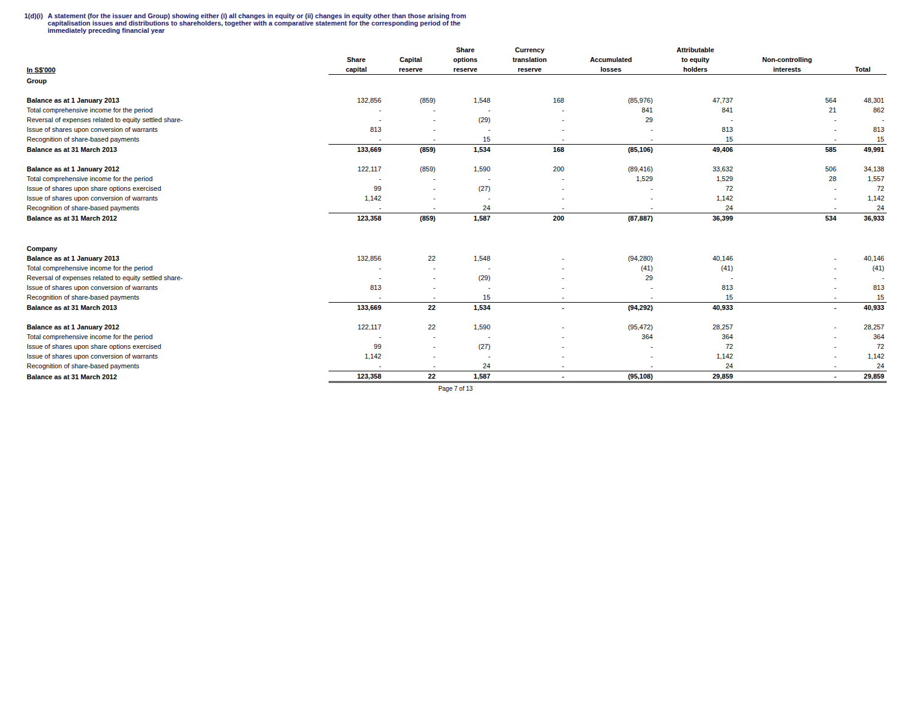1(d)(i)
A statement (for the issuer and Group) showing either (i) all changes in equity or (ii) changes in equity other than those arising from
capitalisation issues and distributions to shareholders, together with a comparative statement for the corresponding period of the
immediately preceding financial year
| | | | Share | Currency | | Attributable | | |
| --- | --- | --- | --- | --- | --- | --- | --- | --- |
| | Share | Capital | options | translation | Accumulated | to equity | Non-controlling | |
| In S$'000 | capital | reserve | reserve | reserve | losses | holders | interests | Total |
| Group | |
| Balance as at 1 January 2013 | 132,856 | (859) | 1,548 | 168 | (85,976) | 47,737 | 564 | 48,301 |
| Total comprehensive income for the period | - | - | - | - | 841 | 841 | 21 | 862 |
| Reversal of expenses related to equity settled share- | - | - | (29) | - | 29 | - | - | - |
| Issue of shares upon conversion of warrants | 813 | - | - | - | - | 813 | - | 813 |
| Recognition of share-based payments | - | - | 15 | - | - | 15 | - | 15 |
| Balance as at 31 March 2013 | 133,669 | (859) | 1,534 | 168 | (85,106) | 49,406 | 585 | 49,991 |
| Balance as at 1 January 2012 | 122,117 | (859) | 1,590 | 200 | (89,416) | 33,632 | 506 | 34,138 |
| Total comprehensive income for the period | - | - | - | - | 1,529 | 1,529 | 28 | 1,557 |
| Issue of shares upon share options exercised | 99 | - | (27) | - | - | 72 | - | 72 |
| Issue of shares upon conversion of warrants | 1,142 | - | - | - | - | 1,142 | - | 1,142 |
| Recognition of share-based payments | - | - | 24 | - | - | 24 | - | 24 |
| Balance as at 31 March 2012 | 123,358 | (859) | 1,587 | 200 | (87,887) | 36,399 | 534 | 36,933 |
| Company | |
| Balance as at 1 January 2013 | 132,856 | 22 | 1,548 | - | (94,280) | 40,146 | - | 40,146 |
| Total comprehensive income for the period | - | - | - | - | (41) | (41) | - | (41) |
| Reversal of expenses related to equity settled share- | - | - | (29) | - | 29 | - | - | - |
| Issue of shares upon conversion of warrants | 813 | - | - | - | - | 813 | - | 813 |
| Recognition of share-based payments | - | - | 15 | - | - | 15 | - | 15 |
| Balance as at 31 March 2013 | 133,669 | 22 | 1,534 | - | (94,292) | 40,933 | - | 40,933 |
| Balance as at 1 January 2012 | 122,117 | 22 | 1,590 | - | (95,472) | 28,257 | - | 28,257 |
| Total comprehensive income for the period | - | - | - | - | 364 | 364 | - | 364 |
| Issue of shares upon share options exercised | 99 | - | (27) | - | - | 72 | - | 72 |
| Issue of shares upon conversion of warrants | 1,142 | - | - | - | - | 1,142 | - | 1,142 |
| Recognition of share-based payments | - | - | 24 | - | - | 24 | - | 24 |
| Balance as at 31 March 2012 | 123,358 | 22 | 1,587 | - | (95,108) | 29,859 | - | 29,859 |
Page 7 of 13